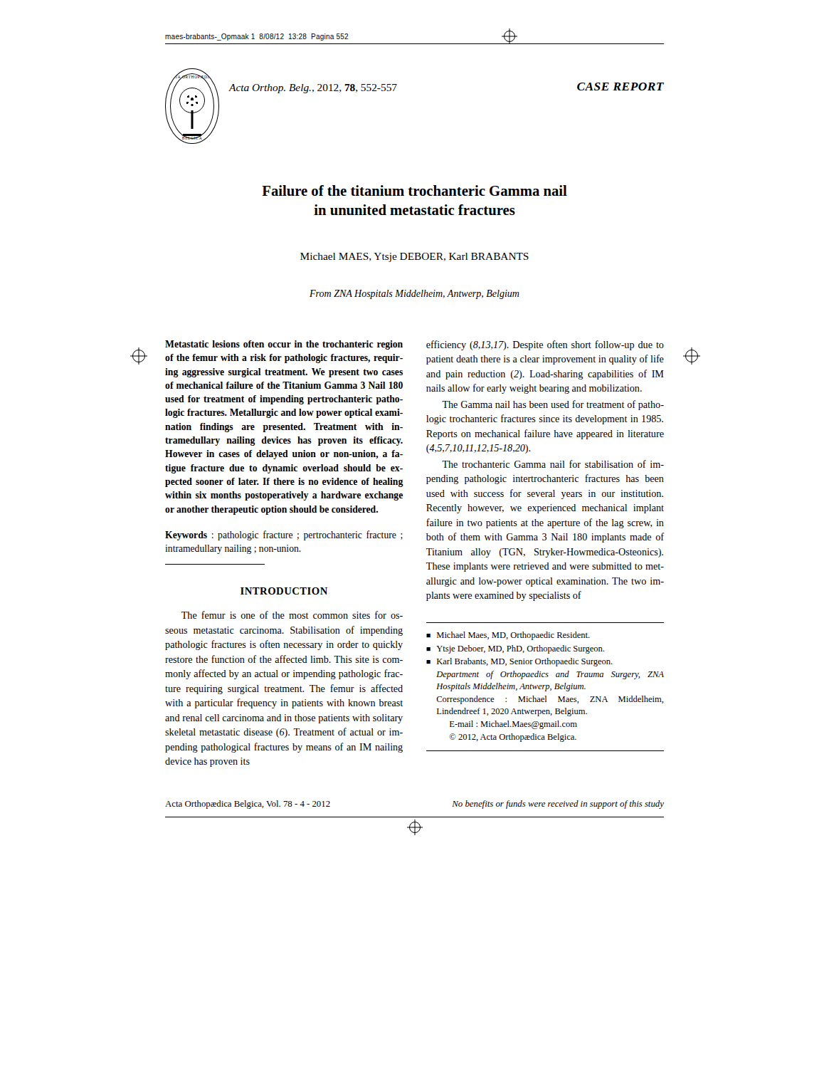maes-brabants-_Opmaak 1 8/08/12 13:28 Pagina 552
ACTA ORTHOPÆDICA
BELGICA
Acta Orthop. Belg., 2012, 78, 552-557
CASE REPORT
Failure of the titanium trochanteric Gamma nail
in ununited metastatic fractures
Michael MAES, Ytsje DEBOER, Karl BRABANTS
From ZNA Hospitals Middelheim, Antwerp, Belgium
Metastatic lesions often occur in the trochanteric region of the femur with a risk for pathologic fractures, requiring aggressive surgical treatment. We present two cases of mechanical failure of the Titanium Gamma 3 Nail 180 used for treatment of impending pertrochanteric pathologic fractures. Metallurgic and low power optical examination findings are presented. Treatment with intramedullary nailing devices has proven its efficacy. However in cases of delayed union or non-union, a fatigue fracture due to dynamic overload should be expected sooner of later. If there is no evidence of healing within six months postoperatively a hardware exchange or another therapeutic option should be considered.
Keywords : pathologic fracture ; pertrochanteric fracture ; intramedullary nailing ; non-union.
INTRODUCTION
The femur is one of the most common sites for osseous metastatic carcinoma. Stabilisation of impending pathologic fractures is often necessary in order to quickly restore the function of the affected limb. This site is commonly affected by an actual or impending pathologic fracture requiring surgical treatment. The femur is affected with a particular frequency in patients with known breast and renal cell carcinoma and in those patients with solitary skeletal metastatic disease (6). Treatment of actual or impending pathological fractures by means of an IM nailing device has proven its
efficiency (8,13,17). Despite often short follow-up due to patient death there is a clear improvement in quality of life and pain reduction (2). Load-sharing capabilities of IM nails allow for early weight bearing and mobilization.
The Gamma nail has been used for treatment of pathologic trochanteric fractures since its development in 1985. Reports on mechanical failure have appeared in literature (4,5,7,10,11,12,15-18,20).
The trochanteric Gamma nail for stabilisation of impending pathologic intertrochanteric fractures has been used with success for several years in our institution. Recently however, we experienced mechanical implant failure in two patients at the aperture of the lag screw, in both of them with Gamma 3 Nail 180 implants made of Titanium alloy (TGN, Stryker-Howmedica-Osteonics). These implants were retrieved and were submitted to metallurgic and low-power optical examination. The two implants were examined by specialists of
■ Michael Maes, MD, Orthopaedic Resident.
■ Ytsje Deboer, MD, PhD, Orthopaedic Surgeon.
■ Karl Brabants, MD, Senior Orthopaedic Surgeon.
Department of Orthopaedics and Trauma Surgery, ZNA Hospitals Middelheim, Antwerp, Belgium.
Correspondence : Michael Maes, ZNA Middelheim, Lindendreef 1, 2020 Antwerpen, Belgium.
E-mail : Michael.Maes@gmail.com
© 2012, Acta Orthopædica Belgica.
Acta Orthopædica Belgica, Vol. 78 - 4 - 2012
No benefits or funds were received in support of this study